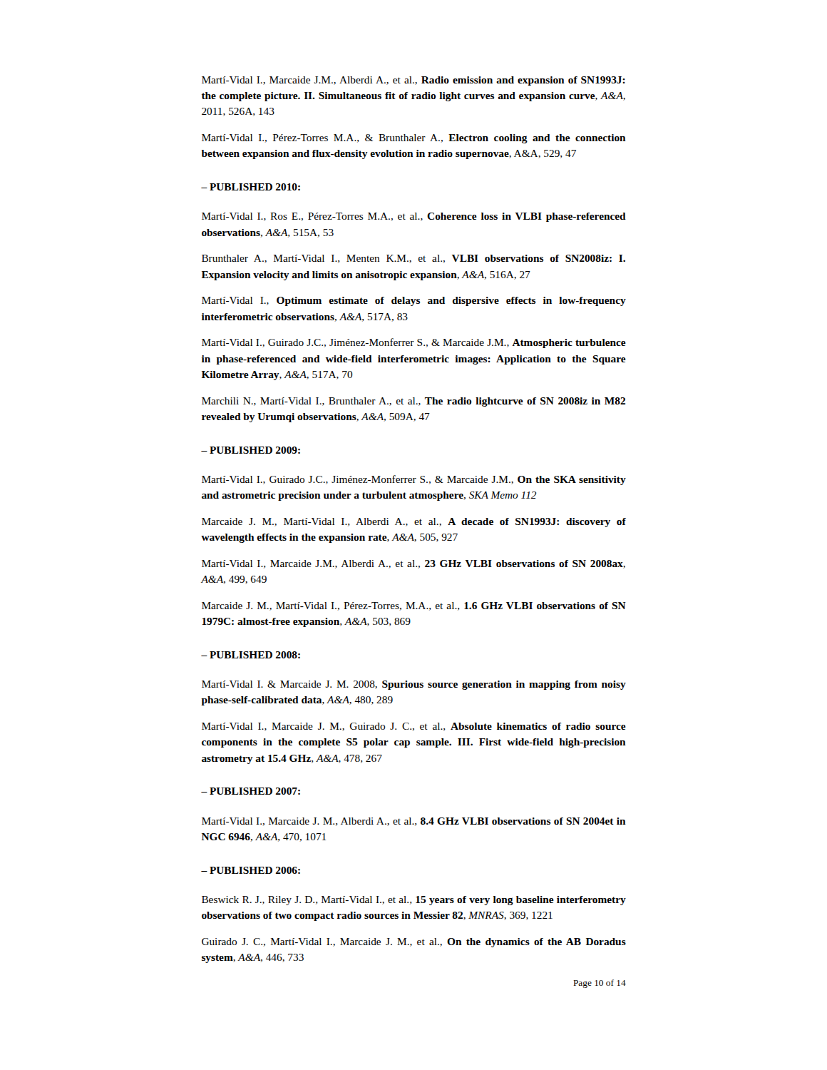Martí-Vidal I., Marcaide J.M., Alberdi A., et al., Radio emission and expansion of SN1993J: the complete picture. II. Simultaneous fit of radio light curves and expansion curve, A&A, 2011, 526A, 143
Martí-Vidal I., Pérez-Torres M.A., & Brunthaler A., Electron cooling and the connection between expansion and flux-density evolution in radio supernovae, A&A, 529, 47
– PUBLISHED 2010:
Martí-Vidal I., Ros E., Pérez-Torres M.A., et al., Coherence loss in VLBI phase-referenced observations, A&A, 515A, 53
Brunthaler A., Martí-Vidal I., Menten K.M., et al., VLBI observations of SN2008iz: I. Expansion velocity and limits on anisotropic expansion, A&A, 516A, 27
Martí-Vidal I., Optimum estimate of delays and dispersive effects in low-frequency interferometric observations, A&A, 517A, 83
Martí-Vidal I., Guirado J.C., Jiménez-Monferrer S., & Marcaide J.M., Atmospheric turbulence in phase-referenced and wide-field interferometric images: Application to the Square Kilometre Array, A&A, 517A, 70
Marchili N., Martí-Vidal I., Brunthaler A., et al., The radio lightcurve of SN 2008iz in M82 revealed by Urumqi observations, A&A, 509A, 47
– PUBLISHED 2009:
Martí-Vidal I., Guirado J.C., Jiménez-Monferrer S., & Marcaide J.M., On the SKA sensitivity and astrometric precision under a turbulent atmosphere, SKA Memo 112
Marcaide J. M., Martí-Vidal I., Alberdi A., et al., A decade of SN1993J: discovery of wavelength effects in the expansion rate, A&A, 505, 927
Martí-Vidal I., Marcaide J.M., Alberdi A., et al., 23 GHz VLBI observations of SN 2008ax, A&A, 499, 649
Marcaide J. M., Martí-Vidal I., Pérez-Torres, M.A., et al., 1.6 GHz VLBI observations of SN 1979C: almost-free expansion, A&A, 503, 869
– PUBLISHED 2008:
Martí-Vidal I. & Marcaide J. M. 2008, Spurious source generation in mapping from noisy phase-self-calibrated data, A&A, 480, 289
Martí-Vidal I., Marcaide J. M., Guirado J. C., et al., Absolute kinematics of radio source components in the complete S5 polar cap sample. III. First wide-field high-precision astrometry at 15.4 GHz, A&A, 478, 267
– PUBLISHED 2007:
Martí-Vidal I., Marcaide J. M., Alberdi A., et al., 8.4 GHz VLBI observations of SN 2004et in NGC 6946, A&A, 470, 1071
– PUBLISHED 2006:
Beswick R. J., Riley J. D., Martí-Vidal I., et al., 15 years of very long baseline interferometry observations of two compact radio sources in Messier 82, MNRAS, 369, 1221
Guirado J. C., Martí-Vidal I., Marcaide J. M., et al., On the dynamics of the AB Doradus system, A&A, 446, 733
Page 10 of 14